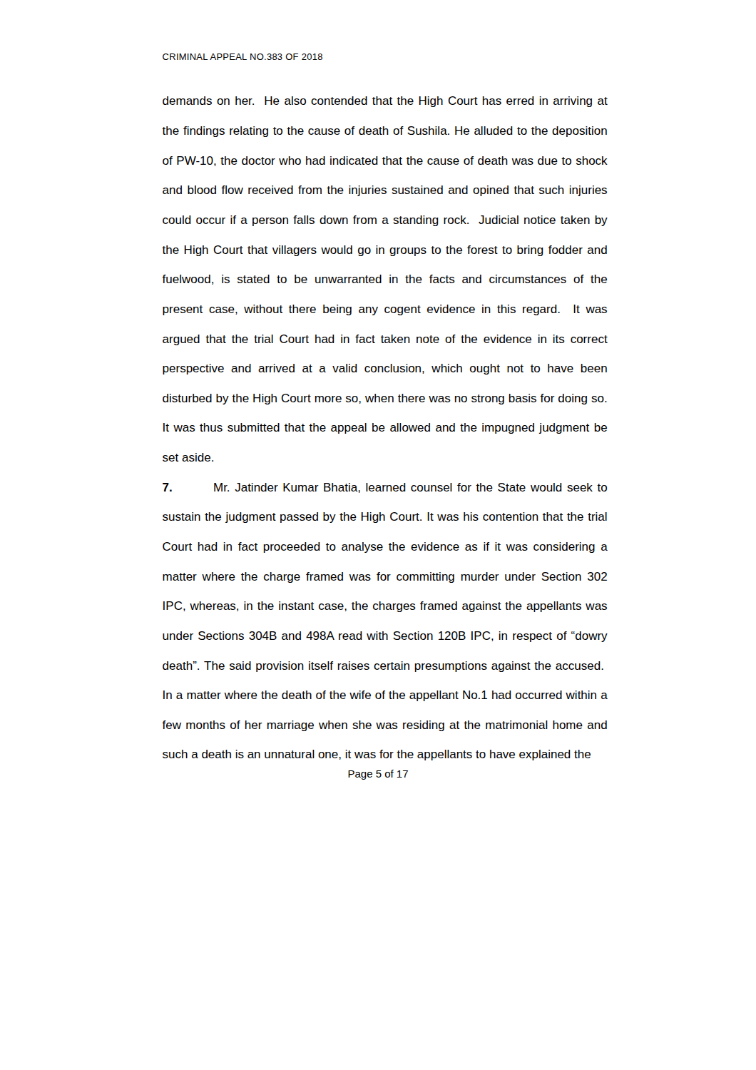CRIMINAL APPEAL NO.383 OF 2018
demands on her. He also contended that the High Court has erred in arriving at the findings relating to the cause of death of Sushila. He alluded to the deposition of PW-10, the doctor who had indicated that the cause of death was due to shock and blood flow received from the injuries sustained and opined that such injuries could occur if a person falls down from a standing rock. Judicial notice taken by the High Court that villagers would go in groups to the forest to bring fodder and fuelwood, is stated to be unwarranted in the facts and circumstances of the present case, without there being any cogent evidence in this regard. It was argued that the trial Court had in fact taken note of the evidence in its correct perspective and arrived at a valid conclusion, which ought not to have been disturbed by the High Court more so, when there was no strong basis for doing so. It was thus submitted that the appeal be allowed and the impugned judgment be set aside.
7. Mr. Jatinder Kumar Bhatia, learned counsel for the State would seek to sustain the judgment passed by the High Court. It was his contention that the trial Court had in fact proceeded to analyse the evidence as if it was considering a matter where the charge framed was for committing murder under Section 302 IPC, whereas, in the instant case, the charges framed against the appellants was under Sections 304B and 498A read with Section 120B IPC, in respect of “dowry death”. The said provision itself raises certain presumptions against the accused. In a matter where the death of the wife of the appellant No.1 had occurred within a few months of her marriage when she was residing at the matrimonial home and such a death is an unnatural one, it was for the appellants to have explained the
Page 5 of 17